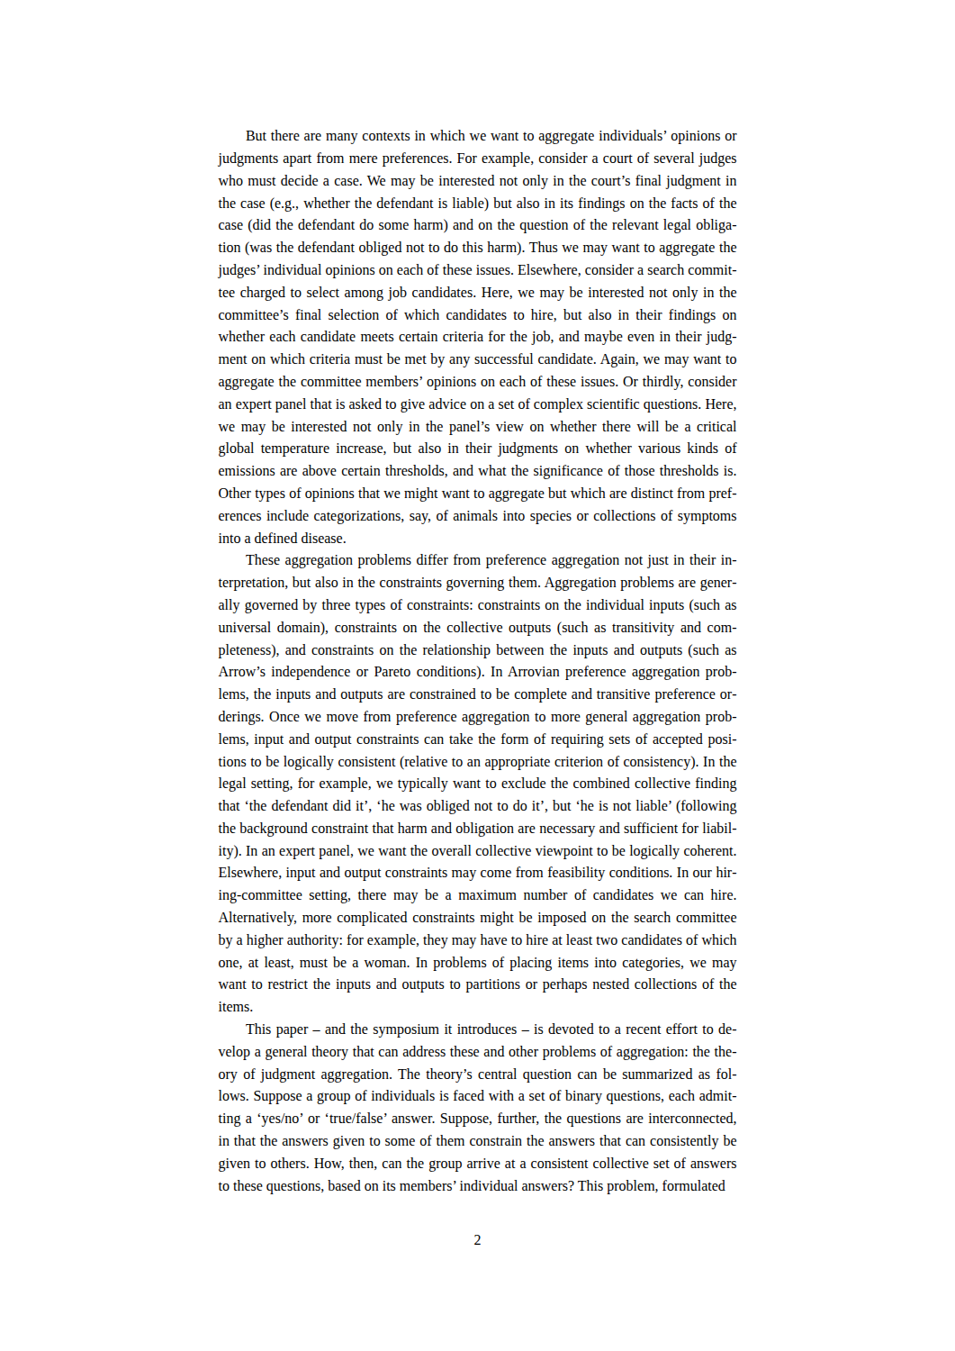But there are many contexts in which we want to aggregate individuals’ opinions or judgments apart from mere preferences. For example, consider a court of several judges who must decide a case. We may be interested not only in the court’s final judgment in the case (e.g., whether the defendant is liable) but also in its findings on the facts of the case (did the defendant do some harm) and on the question of the relevant legal obligation (was the defendant obliged not to do this harm). Thus we may want to aggregate the judges’ individual opinions on each of these issues. Elsewhere, consider a search committee charged to select among job candidates. Here, we may be interested not only in the committee’s final selection of which candidates to hire, but also in their findings on whether each candidate meets certain criteria for the job, and maybe even in their judgment on which criteria must be met by any successful candidate. Again, we may want to aggregate the committee members’ opinions on each of these issues. Or thirdly, consider an expert panel that is asked to give advice on a set of complex scientific questions. Here, we may be interested not only in the panel’s view on whether there will be a critical global temperature increase, but also in their judgments on whether various kinds of emissions are above certain thresholds, and what the significance of those thresholds is. Other types of opinions that we might want to aggregate but which are distinct from preferences include categorizations, say, of animals into species or collections of symptoms into a defined disease.
These aggregation problems differ from preference aggregation not just in their interpretation, but also in the constraints governing them. Aggregation problems are generally governed by three types of constraints: constraints on the individual inputs (such as universal domain), constraints on the collective outputs (such as transitivity and completeness), and constraints on the relationship between the inputs and outputs (such as Arrow’s independence or Pareto conditions). In Arrovian preference aggregation problems, the inputs and outputs are constrained to be complete and transitive preference orderings. Once we move from preference aggregation to more general aggregation problems, input and output constraints can take the form of requiring sets of accepted positions to be logically consistent (relative to an appropriate criterion of consistency). In the legal setting, for example, we typically want to exclude the combined collective finding that ‘the defendant did it’, ‘he was obliged not to do it’, but ‘he is not liable’ (following the background constraint that harm and obligation are necessary and sufficient for liability). In an expert panel, we want the overall collective viewpoint to be logically coherent. Elsewhere, input and output constraints may come from feasibility conditions. In our hiring-committee setting, there may be a maximum number of candidates we can hire. Alternatively, more complicated constraints might be imposed on the search committee by a higher authority: for example, they may have to hire at least two candidates of which one, at least, must be a woman. In problems of placing items into categories, we may want to restrict the inputs and outputs to partitions or perhaps nested collections of the items.
This paper – and the symposium it introduces – is devoted to a recent effort to develop a general theory that can address these and other problems of aggregation: the theory of judgment aggregation. The theory’s central question can be summarized as follows. Suppose a group of individuals is faced with a set of binary questions, each admitting a ‘yes/no’ or ‘true/false’ answer. Suppose, further, the questions are interconnected, in that the answers given to some of them constrain the answers that can consistently be given to others. How, then, can the group arrive at a consistent collective set of answers to these questions, based on its members’ individual answers? This problem, formulated
2